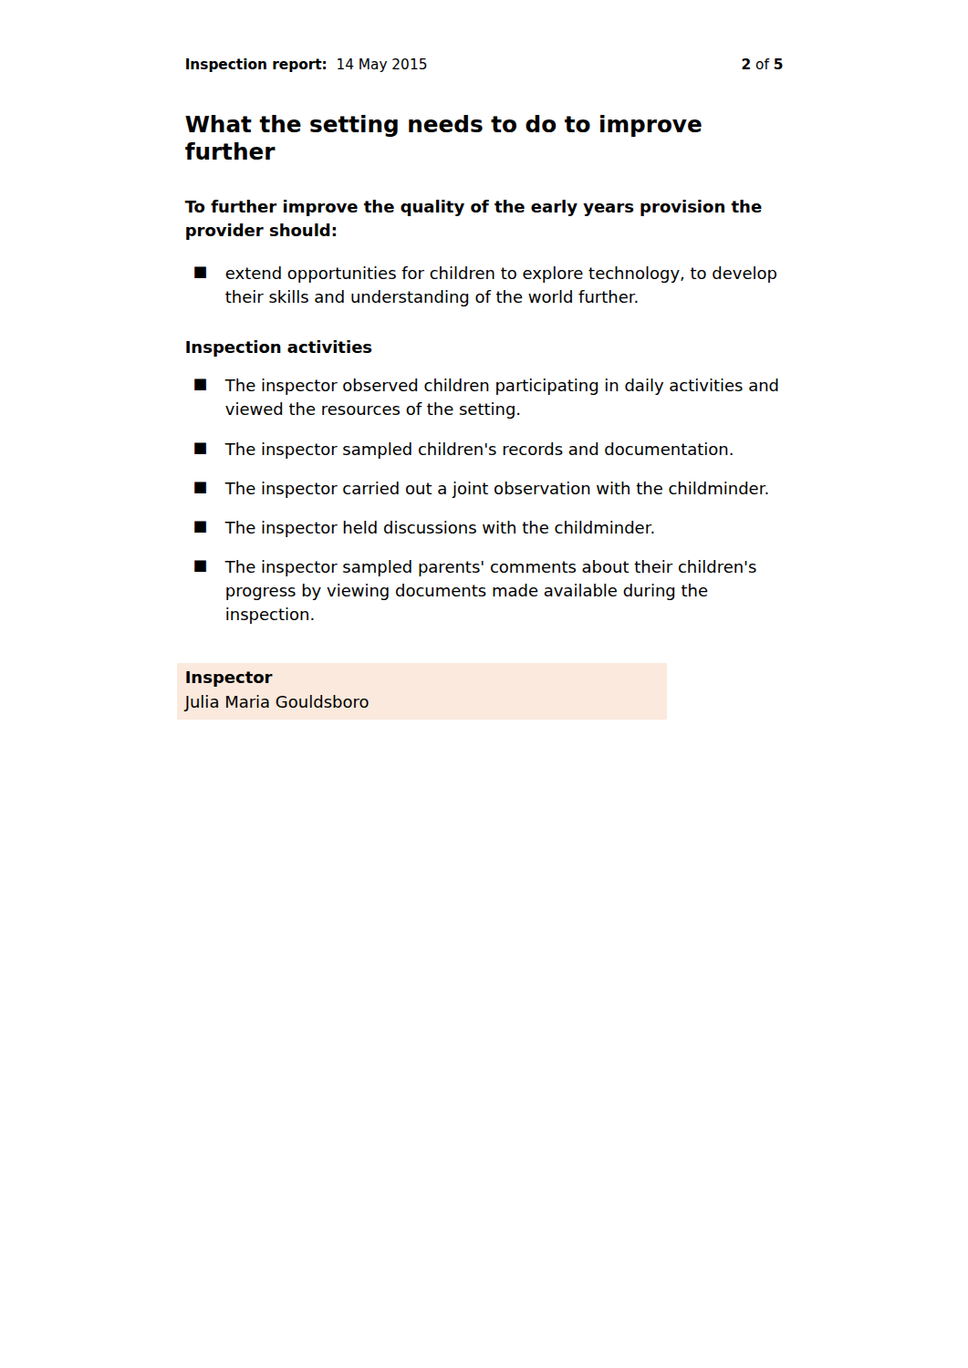Inspection report: 14 May 2015
2 of 5
What the setting needs to do to improve further
To further improve the quality of the early years provision the provider should:
extend opportunities for children to explore technology, to develop their skills and understanding of the world further.
Inspection activities
The inspector observed children participating in daily activities and viewed the resources of the setting.
The inspector sampled children's records and documentation.
The inspector carried out a joint observation with the childminder.
The inspector held discussions with the childminder.
The inspector sampled parents' comments about their children's progress by viewing documents made available during the inspection.
Inspector Julia Maria Gouldsboro